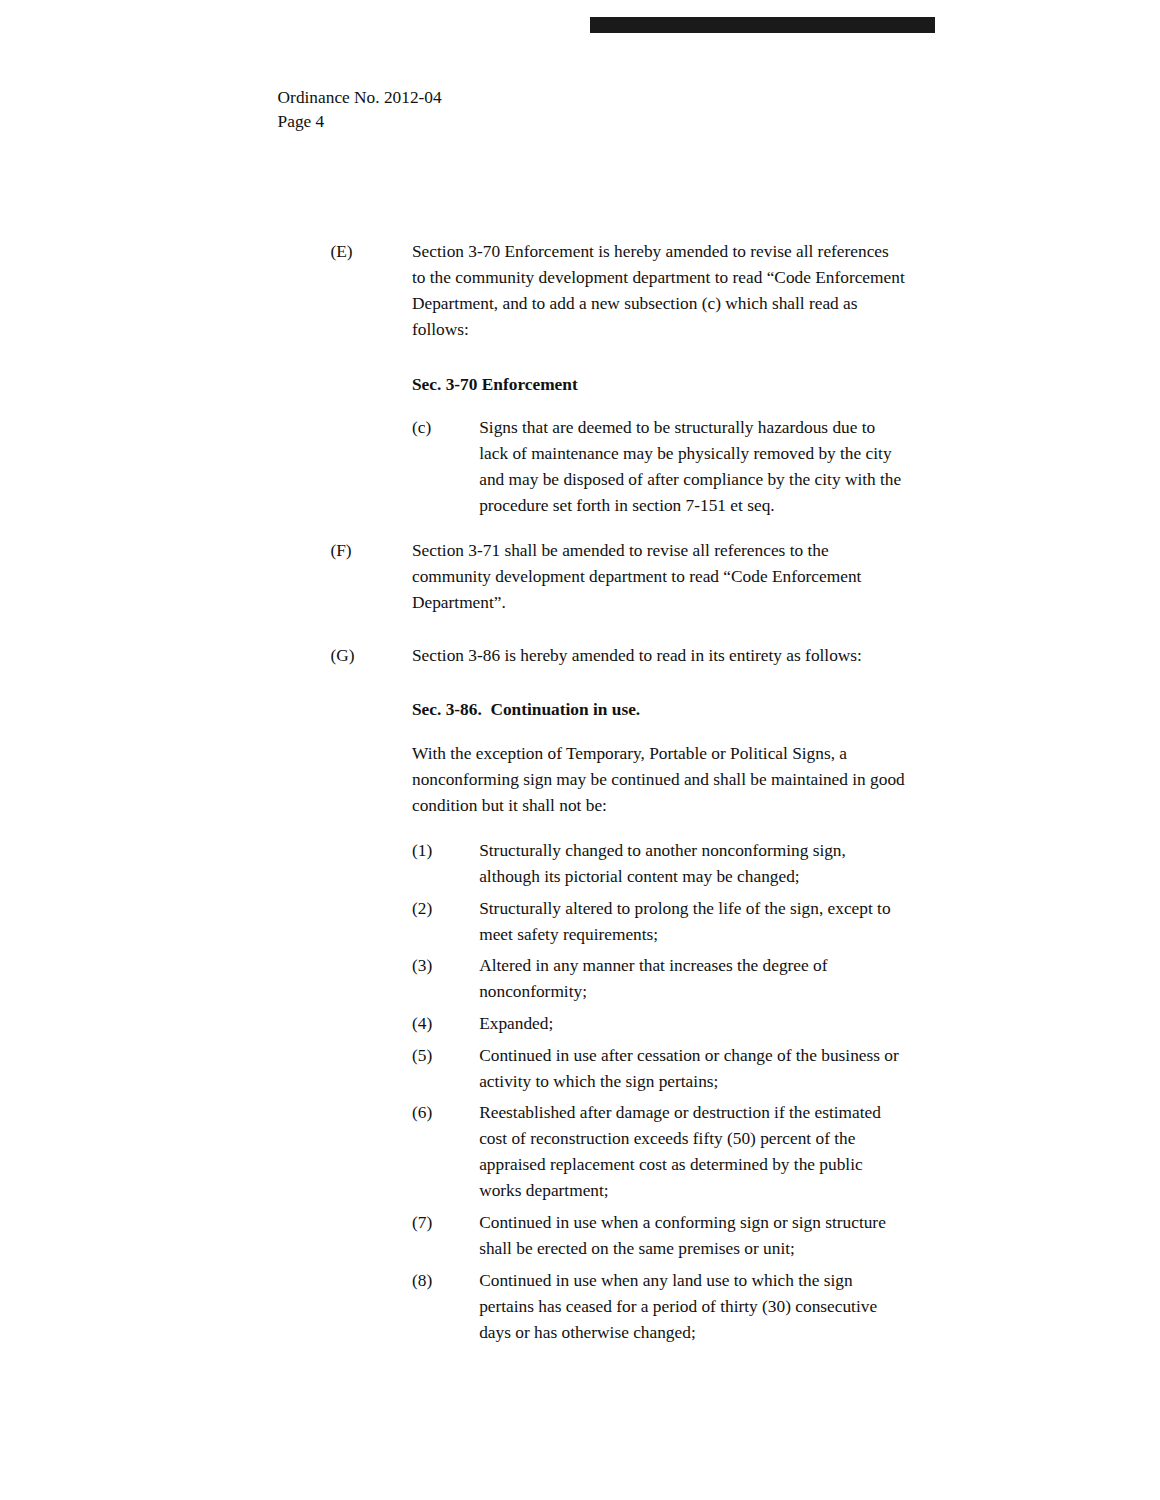Ordinance No. 2012-04
Page 4
(E) Section 3-70 Enforcement is hereby amended to revise all references to the community development department to read “Code Enforcement Department, and to add a new subsection (c) which shall read as follows:
Sec. 3-70 Enforcement
(c) Signs that are deemed to be structurally hazardous due to lack of maintenance may be physically removed by the city and may be disposed of after compliance by the city with the procedure set forth in section 7-151 et seq.
(F) Section 3-71 shall be amended to revise all references to the community development department to read “Code Enforcement Department”.
(G) Section 3-86 is hereby amended to read in its entirety as follows:
Sec. 3-86. Continuation in use.
With the exception of Temporary, Portable or Political Signs, a nonconforming sign may be continued and shall be maintained in good condition but it shall not be:
(1) Structurally changed to another nonconforming sign, although its pictorial content may be changed;
(2) Structurally altered to prolong the life of the sign, except to meet safety requirements;
(3) Altered in any manner that increases the degree of nonconformity;
(4) Expanded;
(5) Continued in use after cessation or change of the business or activity to which the sign pertains;
(6) Reestablished after damage or destruction if the estimated cost of reconstruction exceeds fifty (50) percent of the appraised replacement cost as determined by the public works department;
(7) Continued in use when a conforming sign or sign structure shall be erected on the same premises or unit;
(8) Continued in use when any land use to which the sign pertains has ceased for a period of thirty (30) consecutive days or has otherwise changed;